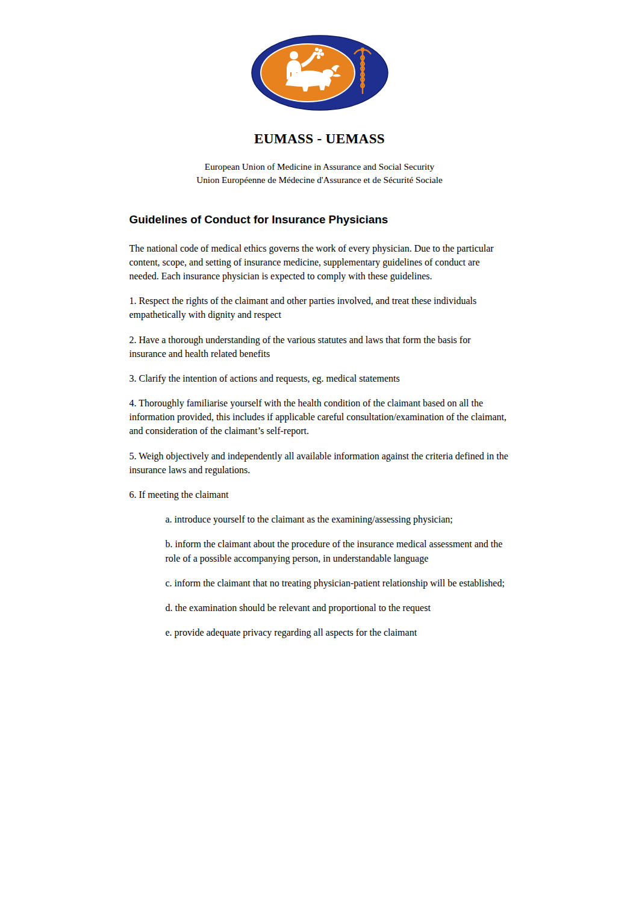EUMASS - UEMASS
European Union of Medicine in Assurance and Social Security
Union Européenne de Médecine d'Assurance et de Sécurité Sociale
Guidelines of Conduct for Insurance Physicians
The national code of medical ethics governs the work of every physician. Due to the particular content, scope, and setting of insurance medicine, supplementary guidelines of conduct are needed. Each insurance physician is expected to comply with these guidelines.
1. Respect the rights of the claimant and other parties involved, and treat these individuals empathetically with dignity and respect
2. Have a thorough understanding of the various statutes and laws that form the basis for insurance and health related benefits
3. Clarify the intention of actions and requests, eg. medical statements
4. Thoroughly familiarise yourself with the health condition of the claimant based on all the information provided, this includes if applicable careful consultation/examination of the claimant, and consideration of the claimant’s self-report.
5. Weigh objectively and independently all available information against the criteria defined in the insurance laws and regulations.
6. If meeting the claimant
a. introduce yourself to the claimant as the examining/assessing physician;
b. inform the claimant about the procedure of the insurance medical assessment and the role of a possible accompanying person, in understandable language
c. inform the claimant that no treating physician-patient relationship will be established;
d. the examination should be relevant and proportional to the request
e. provide adequate privacy regarding all aspects for the claimant